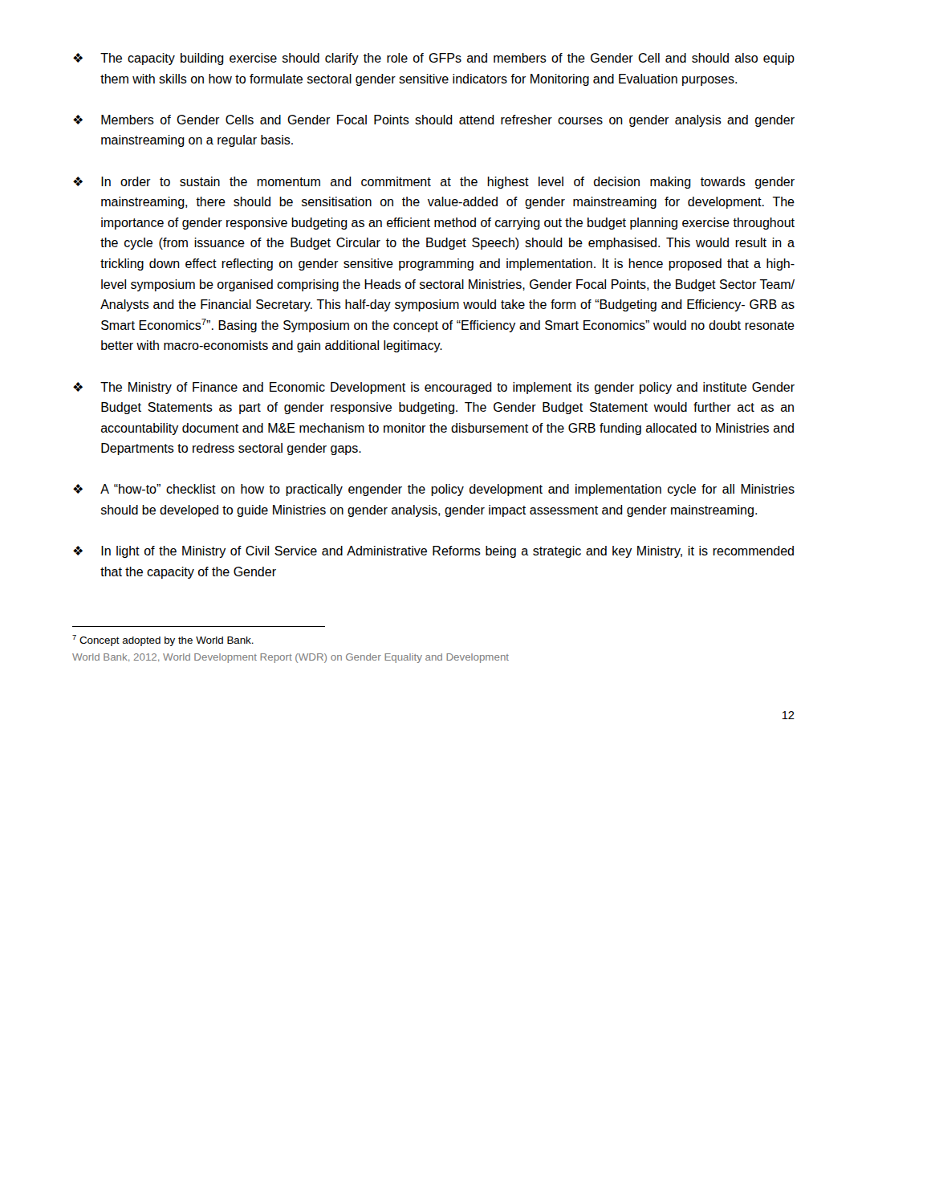The capacity building exercise should clarify the role of GFPs and members of the Gender Cell and should also equip them with skills on how to formulate sectoral gender sensitive indicators for Monitoring and Evaluation purposes.
Members of Gender Cells and Gender Focal Points should attend refresher courses on gender analysis and gender mainstreaming on a regular basis.
In order to sustain the momentum and commitment at the highest level of decision making towards gender mainstreaming, there should be sensitisation on the value-added of gender mainstreaming for development. The importance of gender responsive budgeting as an efficient method of carrying out the budget planning exercise throughout the cycle (from issuance of the Budget Circular to the Budget Speech) should be emphasised. This would result in a trickling down effect reflecting on gender sensitive programming and implementation. It is hence proposed that a high-level symposium be organised comprising the Heads of sectoral Ministries, Gender Focal Points, the Budget Sector Team/ Analysts and the Financial Secretary. This half-day symposium would take the form of “Budgeting and Efficiency- GRB as Smart Economics7”. Basing the Symposium on the concept of “Efficiency and Smart Economics” would no doubt resonate better with macro-economists and gain additional legitimacy.
The Ministry of Finance and Economic Development is encouraged to implement its gender policy and institute Gender Budget Statements as part of gender responsive budgeting. The Gender Budget Statement would further act as an accountability document and M&E mechanism to monitor the disbursement of the GRB funding allocated to Ministries and Departments to redress sectoral gender gaps.
A “how-to” checklist on how to practically engender the policy development and implementation cycle for all Ministries should be developed to guide Ministries on gender analysis, gender impact assessment and gender mainstreaming.
In light of the Ministry of Civil Service and Administrative Reforms being a strategic and key Ministry, it is recommended that the capacity of the Gender
7 Concept adopted by the World Bank.
World Bank, 2012, World Development Report (WDR) on Gender Equality and Development
12